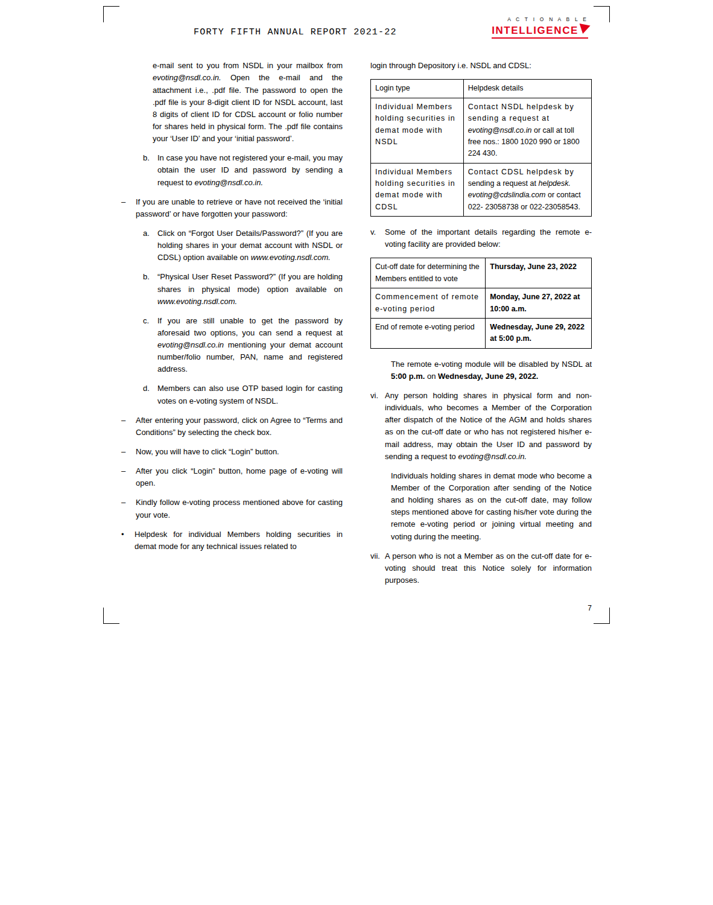FORTY FIFTH ANNUAL REPORT 2021-22
A C T I O N A B L E INTELLIGENCE
e-mail sent to you from NSDL in your mailbox from evoting@nsdl.co.in. Open the e-mail and the attachment i.e., .pdf file. The password to open the .pdf file is your 8-digit client ID for NSDL account, last 8 digits of client ID for CDSL account or folio number for shares held in physical form. The .pdf file contains your ‘User ID’ and your ‘initial password’.
b. In case you have not registered your e-mail, you may obtain the user ID and password by sending a request to evoting@nsdl.co.in.
– If you are unable to retrieve or have not received the ‘initial password’ or have forgotten your password:
a. Click on “Forgot User Details/Password?” (If you are holding shares in your demat account with NSDL or CDSL) option available on www.evoting.nsdl.com.
b. “Physical User Reset Password?” (If you are holding shares in physical mode) option available on www.evoting.nsdl.com.
c. If you are still unable to get the password by aforesaid two options, you can send a request at evoting@nsdl.co.in mentioning your demat account number/folio number, PAN, name and registered address.
d. Members can also use OTP based login for casting votes on e-voting system of NSDL.
– After entering your password, click on Agree to “Terms and Conditions” by selecting the check box.
– Now, you will have to click “Login” button.
– After you click “Login” button, home page of e-voting will open.
– Kindly follow e-voting process mentioned above for casting your vote.
• Helpdesk for individual Members holding securities in demat mode for any technical issues related to
login through Depository i.e. NSDL and CDSL:
| Login type | Helpdesk details |
| --- | --- |
| Individual Members holding securities in demat mode with NSDL | Contact NSDL helpdesk by sending a request at evoting@nsdl.co.in or call at toll free nos.: 1800 1020 990 or 1800 224 430. |
| Individual Members holding securities in demat mode with CDSL | Contact CDSL helpdesk by sending a request at helpdesk. evoting@cdslindia.com or contact 022- 23058738 or 022-23058543. |
v. Some of the important details regarding the remote e-voting facility are provided below:
| Cut-off date for determining the Members entitled to vote | Thursday, June 23, 2022 |
| Commencement of remote e-voting period | Monday, June 27, 2022 at 10:00 a.m. |
| End of remote e-voting period | Wednesday, June 29, 2022 at 5:00 p.m. |
The remote e-voting module will be disabled by NSDL at 5:00 p.m. on Wednesday, June 29, 2022.
vi. Any person holding shares in physical form and non-individuals, who becomes a Member of the Corporation after dispatch of the Notice of the AGM and holds shares as on the cut-off date or who has not registered his/her e-mail address, may obtain the User ID and password by sending a request to evoting@nsdl.co.in.
Individuals holding shares in demat mode who become a Member of the Corporation after sending of the Notice and holding shares as on the cut-off date, may follow steps mentioned above for casting his/her vote during the remote e-voting period or joining virtual meeting and voting during the meeting.
vii. A person who is not a Member as on the cut-off date for e-voting should treat this Notice solely for information purposes.
7